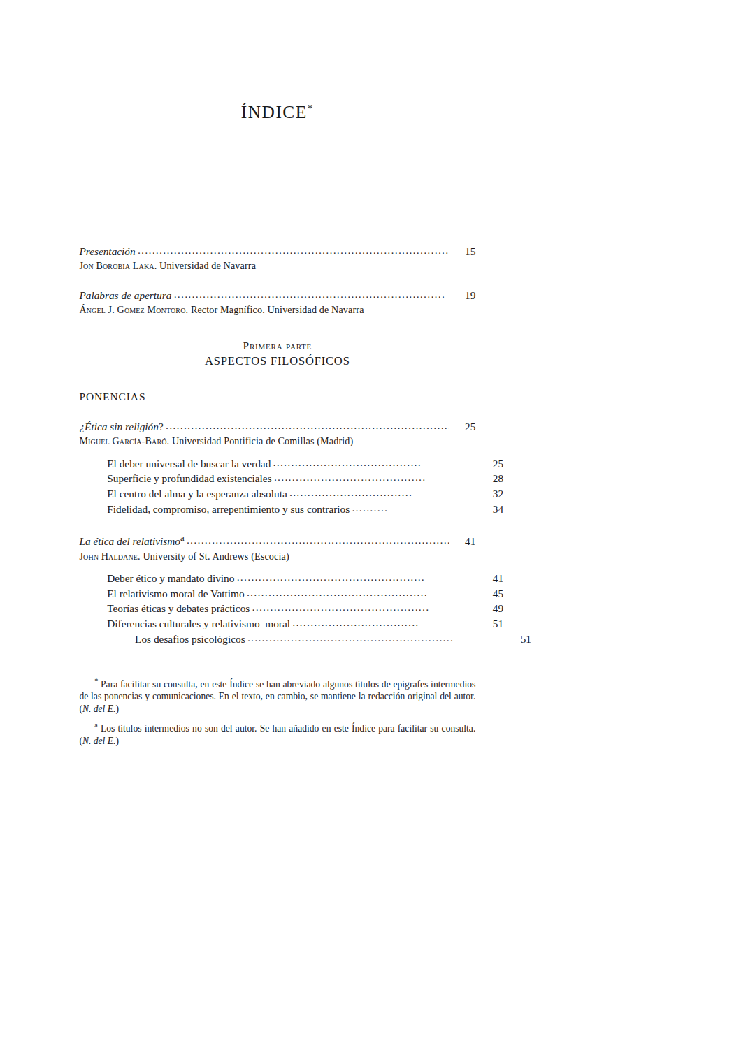ÍNDICE*
Presentación ........................................................................................... 15
Jon Borobia Laka. Universidad de Navarra
Palabras de apertura ........................................................................... 19
Ángel J. Gómez Montoro. Rector Magnífico. Universidad de Navarra
Primera parte
ASPECTOS FILOSÓFICOS
PONENCIAS
¿Ética sin religión? ................................................................................. 25
Miguel García-Baró. Universidad Pontificia de Comillas (Madrid)
El deber universal de buscar la verdad ......................................... 25
Superficie y profundidad existenciales .......................................... 28
El centro del alma y la esperanza absoluta .................................. 32
Fidelidad, compromiso, arrepentimiento y sus contrarios .......... 34
La ética del relativismoa .......................................................................... 41
John Haldane. University of St. Andrews (Escocia)
Deber ético y mandato divino .................................................... 41
El relativismo moral de Vattimo .................................................. 45
Teorías éticas y debates prácticos ................................................. 49
Diferencias culturales y relativismo moral ................................... 51
Los desafíos psicológicos ......................................................... 51
* Para facilitar su consulta, en este Índice se han abreviado algunos títulos de epígrafes intermedios de las ponencias y comunicaciones. En el texto, en cambio, se mantiene la redacción original del autor. (N. del E.)
a Los títulos intermedios no son del autor. Se han añadido en este Índice para facilitar su consulta. (N. del E.)